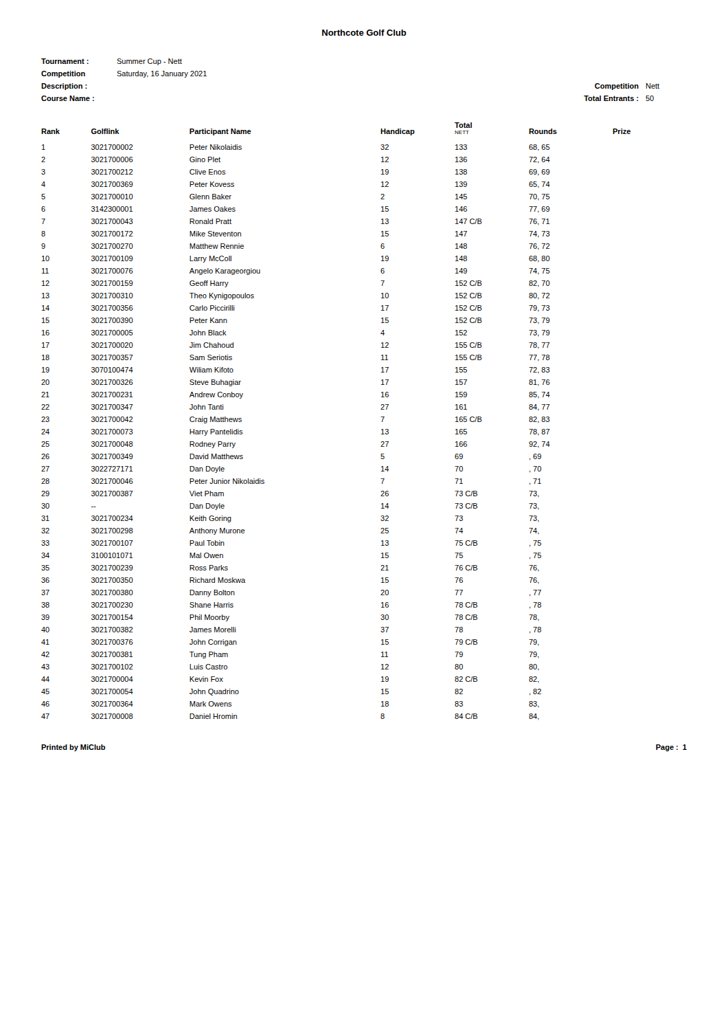Northcote Golf Club
| Tournament : | Summer Cup - Nett | | |
| Competition | Saturday, 16 January 2021 | | |
| Description : | | Competition | Nett |
| Course Name : | | Total Entrants : | 50 |
| Rank | Golflink | Participant Name | Handicap | Total NETT | Rounds | Prize |
| --- | --- | --- | --- | --- | --- | --- |
| 1 | 3021700002 | Peter Nikolaidis | 32 | 133 | 68, 65 | |
| 2 | 3021700006 | Gino Plet | 12 | 136 | 72, 64 | |
| 3 | 3021700212 | Clive Enos | 19 | 138 | 69, 69 | |
| 4 | 3021700369 | Peter Kovess | 12 | 139 | 65, 74 | |
| 5 | 3021700010 | Glenn Baker | 2 | 145 | 70, 75 | |
| 6 | 3142300001 | James Oakes | 15 | 146 | 77, 69 | |
| 7 | 3021700043 | Ronald Pratt | 13 | 147 C/B | 76, 71 | |
| 8 | 3021700172 | Mike Steventon | 15 | 147 | 74, 73 | |
| 9 | 3021700270 | Matthew Rennie | 6 | 148 | 76, 72 | |
| 10 | 3021700109 | Larry McColl | 19 | 148 | 68, 80 | |
| 11 | 3021700076 | Angelo Karageorgiou | 6 | 149 | 74, 75 | |
| 12 | 3021700159 | Geoff Harry | 7 | 152 C/B | 82, 70 | |
| 13 | 3021700310 | Theo Kynigopoulos | 10 | 152 C/B | 80, 72 | |
| 14 | 3021700356 | Carlo Piccirilli | 17 | 152 C/B | 79, 73 | |
| 15 | 3021700390 | Peter Kann | 15 | 152 C/B | 73, 79 | |
| 16 | 3021700005 | John Black | 4 | 152 | 73, 79 | |
| 17 | 3021700020 | Jim Chahoud | 12 | 155 C/B | 78, 77 | |
| 18 | 3021700357 | Sam Seriotis | 11 | 155 C/B | 77, 78 | |
| 19 | 3070100474 | Wiliam Kifoto | 17 | 155 | 72, 83 | |
| 20 | 3021700326 | Steve Buhagiar | 17 | 157 | 81, 76 | |
| 21 | 3021700231 | Andrew Conboy | 16 | 159 | 85, 74 | |
| 22 | 3021700347 | John Tanti | 27 | 161 | 84, 77 | |
| 23 | 3021700042 | Craig Matthews | 7 | 165 C/B | 82, 83 | |
| 24 | 3021700073 | Harry Pantelidis | 13 | 165 | 78, 87 | |
| 25 | 3021700048 | Rodney Parry | 27 | 166 | 92, 74 | |
| 26 | 3021700349 | David Matthews | 5 | 69 | , 69 | |
| 27 | 3022727171 | Dan Doyle | 14 | 70 | , 70 | |
| 28 | 3021700046 | Peter Junior Nikolaidis | 7 | 71 | , 71 | |
| 29 | 3021700387 | Viet Pham | 26 | 73 C/B | 73, | |
| 30 | -- | Dan Doyle | 14 | 73 C/B | 73, | |
| 31 | 3021700234 | Keith Goring | 32 | 73 | 73, | |
| 32 | 3021700298 | Anthony Murone | 25 | 74 | 74, | |
| 33 | 3021700107 | Paul Tobin | 13 | 75 C/B | , 75 | |
| 34 | 3100101071 | Mal Owen | 15 | 75 | , 75 | |
| 35 | 3021700239 | Ross Parks | 21 | 76 C/B | 76, | |
| 36 | 3021700350 | Richard Moskwa | 15 | 76 | 76, | |
| 37 | 3021700380 | Danny Bolton | 20 | 77 | , 77 | |
| 38 | 3021700230 | Shane Harris | 16 | 78 C/B | , 78 | |
| 39 | 3021700154 | Phil Moorby | 30 | 78 C/B | 78, | |
| 40 | 3021700382 | James Morelli | 37 | 78 | , 78 | |
| 41 | 3021700376 | John Corrigan | 15 | 79 C/B | 79, | |
| 42 | 3021700381 | Tung Pham | 11 | 79 | 79, | |
| 43 | 3021700102 | Luis Castro | 12 | 80 | 80, | |
| 44 | 3021700004 | Kevin Fox | 19 | 82 C/B | 82, | |
| 45 | 3021700054 | John Quadrino | 15 | 82 | , 82 | |
| 46 | 3021700364 | Mark Owens | 18 | 83 | 83, | |
| 47 | 3021700008 | Daniel Hromin | 8 | 84 C/B | 84, | |
Printed by MiClub Page : 1